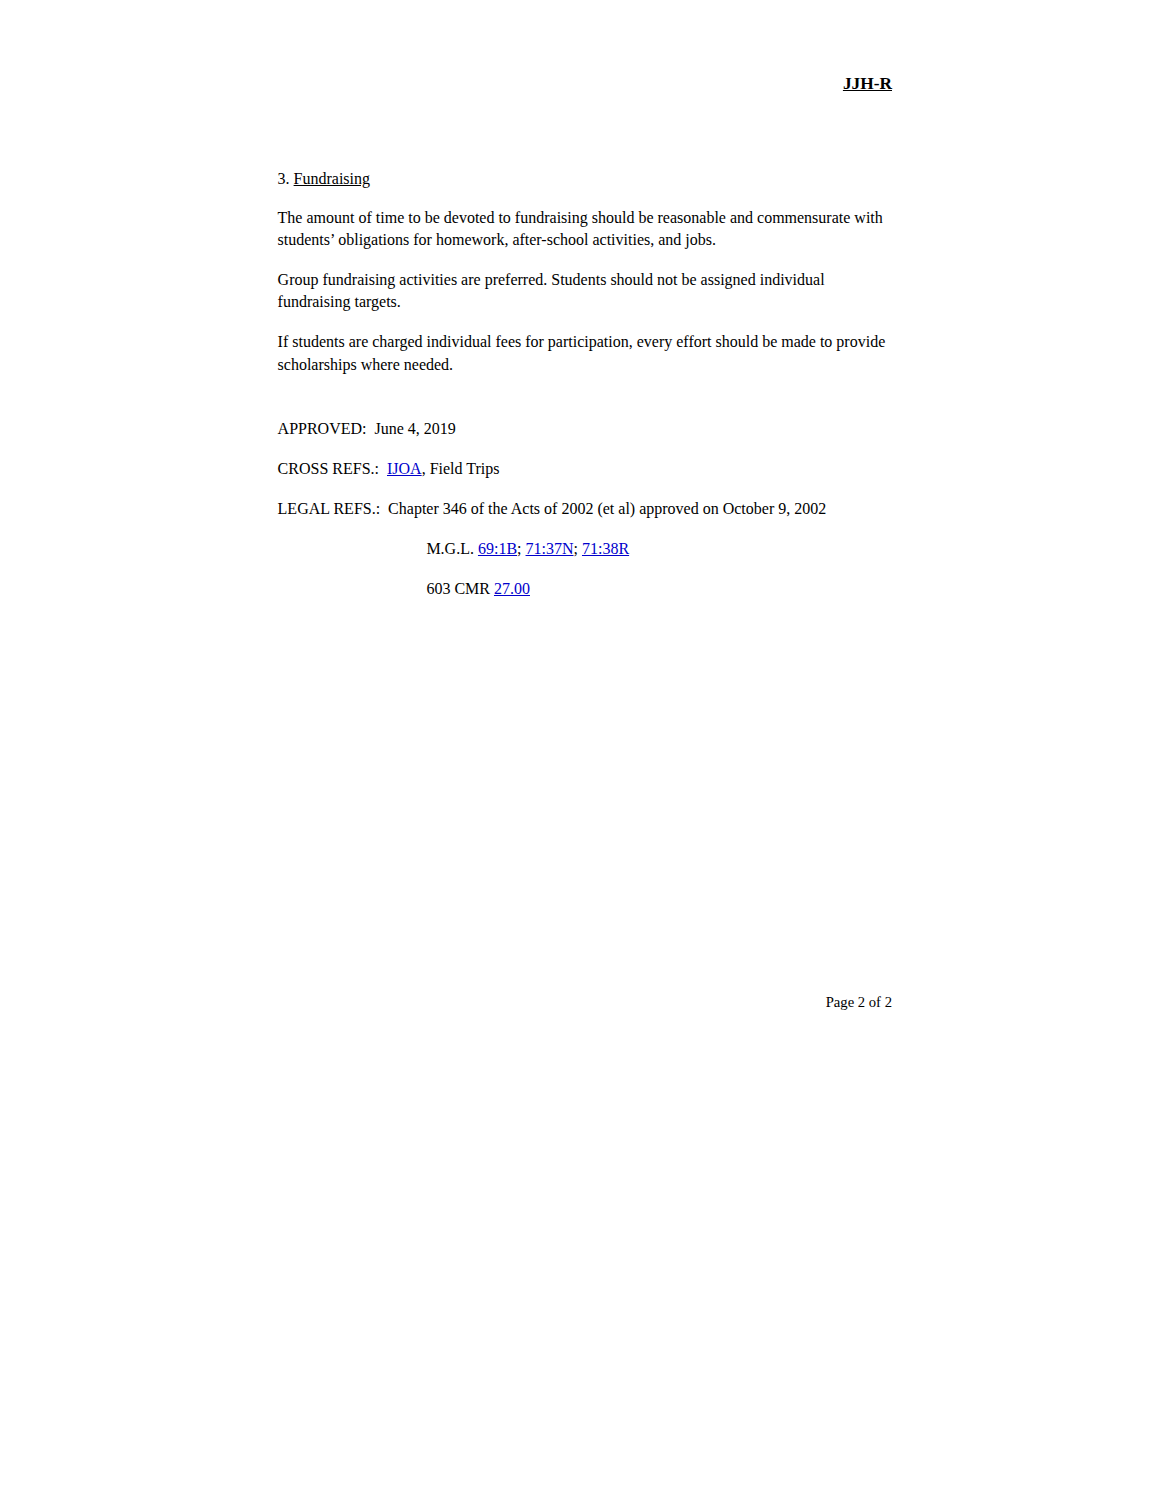JJH-R
3. Fundraising
The amount of time to be devoted to fundraising should be reasonable and commensurate with students’ obligations for homework, after-school activities, and jobs.
Group fundraising activities are preferred. Students should not be assigned individual fundraising targets.
If students are charged individual fees for participation, every effort should be made to provide scholarships where needed.
APPROVED: June 4, 2019
CROSS REFS.: IJOA, Field Trips
LEGAL REFS.: Chapter 346 of the Acts of 2002 (et al) approved on October 9, 2002
M.G.L. 69:1B; 71:37N; 71:38R
603 CMR 27.00
Page 2 of 2